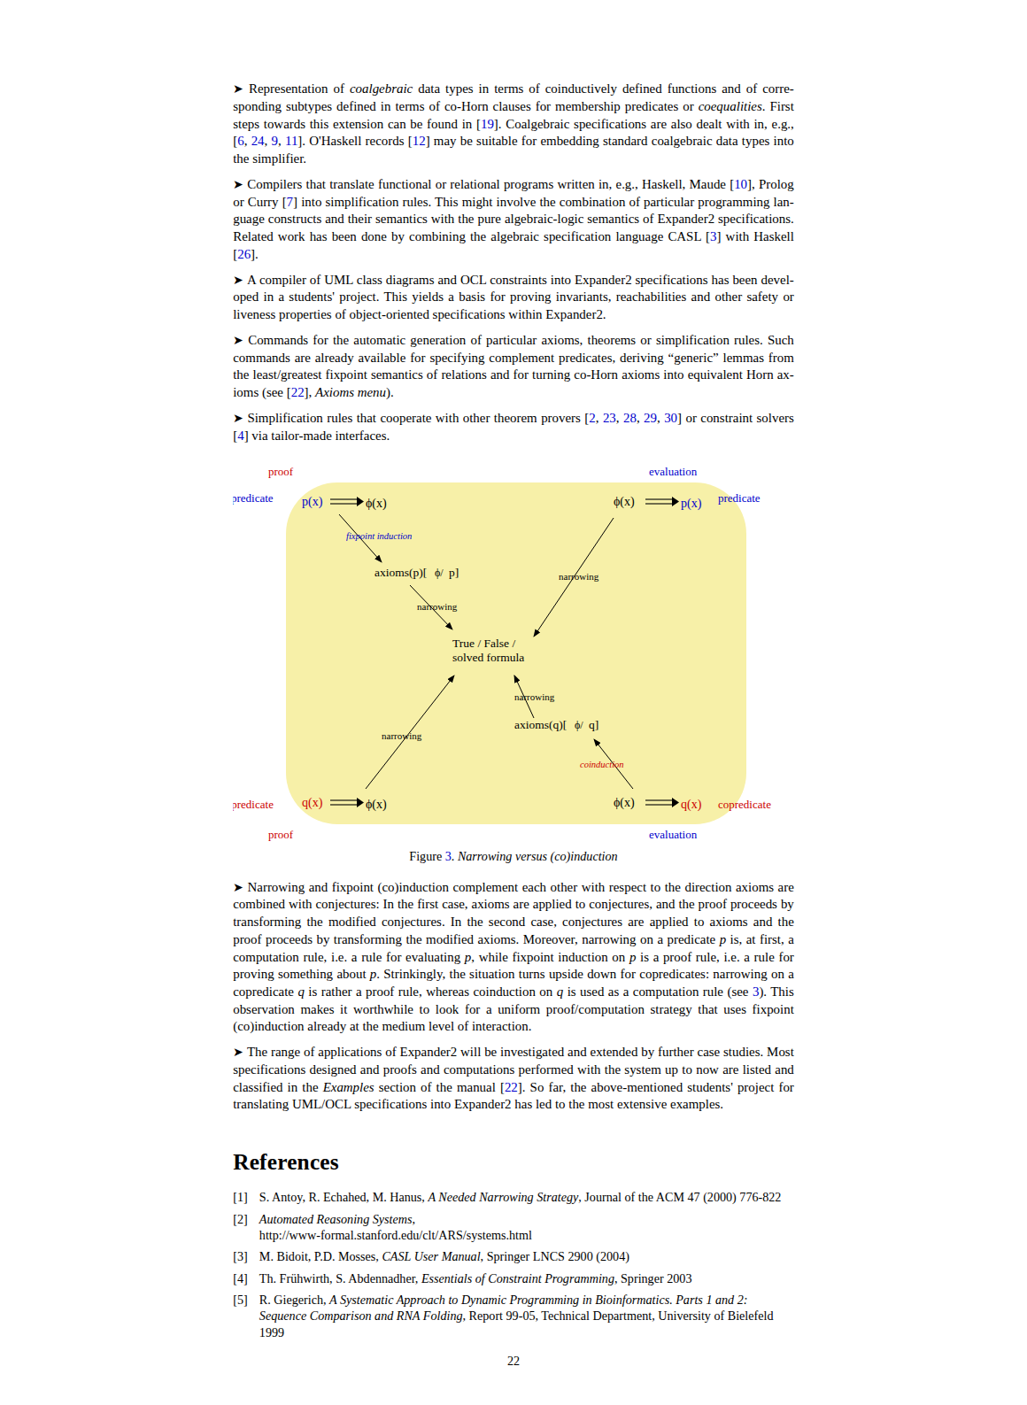Representation of coalgebraic data types in terms of coinductively defined functions and of corresponding subtypes defined in terms of co-Horn clauses for membership predicates or coequalities. First steps towards this extension can be found in [19]. Coalgebraic specifications are also dealt with in, e.g., [6, 24, 9, 11]. O'Haskell records [12] may be suitable for embedding standard coalgebraic data types into the simplifier.
Compilers that translate functional or relational programs written in, e.g., Haskell, Maude [10], Prolog or Curry [7] into simplification rules. This might involve the combination of particular programming language constructs and their semantics with the pure algebraic-logic semantics of Expander2 specifications. Related work has been done by combining the algebraic specification language CASL [3] with Haskell [26].
A compiler of UML class diagrams and OCL constraints into Expander2 specifications has been developed in a students' project. This yields a basis for proving invariants, reachabilities and other safety or liveness properties of object-oriented specifications within Expander2.
Commands for the automatic generation of particular axioms, theorems or simplification rules. Such commands are already available for specifying complement predicates, deriving “generic” lemmas from the least/greatest fixpoint semantics of relations and for turning co-Horn axioms into equivalent Horn axioms (see [22], Axioms menu).
Simplification rules that cooperate with other theorem provers [2, 23, 28, 29, 30] or constraint solvers [4] via tailor-made interfaces.
p(x) ϕ(x) ϕ(x) p(x) q(x) ϕ(x) ϕ(x) q(x) proof evaluation predicate predicate copredicate copredicate proof evaluation fixpoint induction axioms(p)[ ϕ/ p] narrowing True / False / solved formula narrowing narrowing axioms(q)[ ϕ/ q] narrowing coinduction
Figure 3. Narrowing versus (co)induction
Narrowing and fixpoint (co)induction complement each other with respect to the direction axioms are combined with conjectures: In the first case, axioms are applied to conjectures, and the proof proceeds by transforming the modified conjectures. In the second case, conjectures are applied to axioms and the proof proceeds by transforming the modified axioms. Moreover, narrowing on a predicate p is, at first, a computation rule, i.e. a rule for evaluating p, while fixpoint induction on p is a proof rule, i.e. a rule for proving something about p. Strinkingly, the situation turns upside down for copredicates: narrowing on a copredicate q is rather a proof rule, whereas coinduction on q is used as a computation rule (see 3). This observation makes it worthwhile to look for a uniform proof/computation strategy that uses fixpoint (co)induction already at the medium level of interaction.
The range of applications of Expander2 will be investigated and extended by further case studies. Most specifications designed and proofs and computations performed with the system up to now are listed and classified in the Examples section of the manual [22]. So far, the above-mentioned students' project for translating UML/OCL specifications into Expander2 has led to the most extensive examples.
References
[1] S. Antoy, R. Echahed, M. Hanus, A Needed Narrowing Strategy, Journal of the ACM 47 (2000) 776-822
[2] Automated Reasoning Systems,
http://www-formal.stanford.edu/clt/ARS/systems.html
[3] M. Bidoit, P.D. Mosses, CASL User Manual, Springer LNCS 2900 (2004)
[4] Th. Frühwirth, S. Abdennadher, Essentials of Constraint Programming, Springer 2003
[5] R. Giegerich, A Systematic Approach to Dynamic Programming in Bioinformatics. Parts 1 and 2: Sequence Comparison and RNA Folding, Report 99-05, Technical Department, University of Bielefeld 1999
22